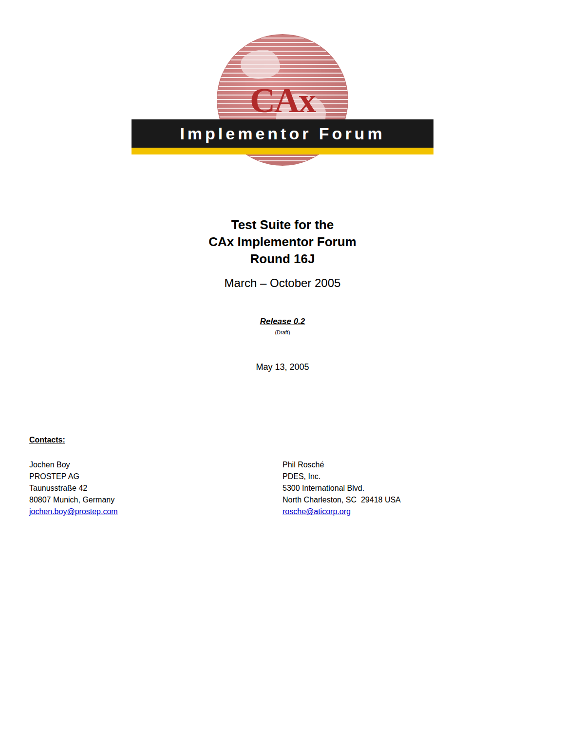CAx
Implementor Forum
Test Suite for the
CAx Implementor Forum
Round 16J
March – October 2005
Release 0.2
(Draft)
May 13, 2005
Contacts:
| Jochen Boy | Phil Rosché |
| PROSTEP AG | PDES, Inc. |
| Taunusstraße 42 | 5300 International Blvd. |
| 80807 Munich, Germany | North Charleston, SC 29418 USA |
| jochen.boy@prostep.com | rosche@aticorp.org |